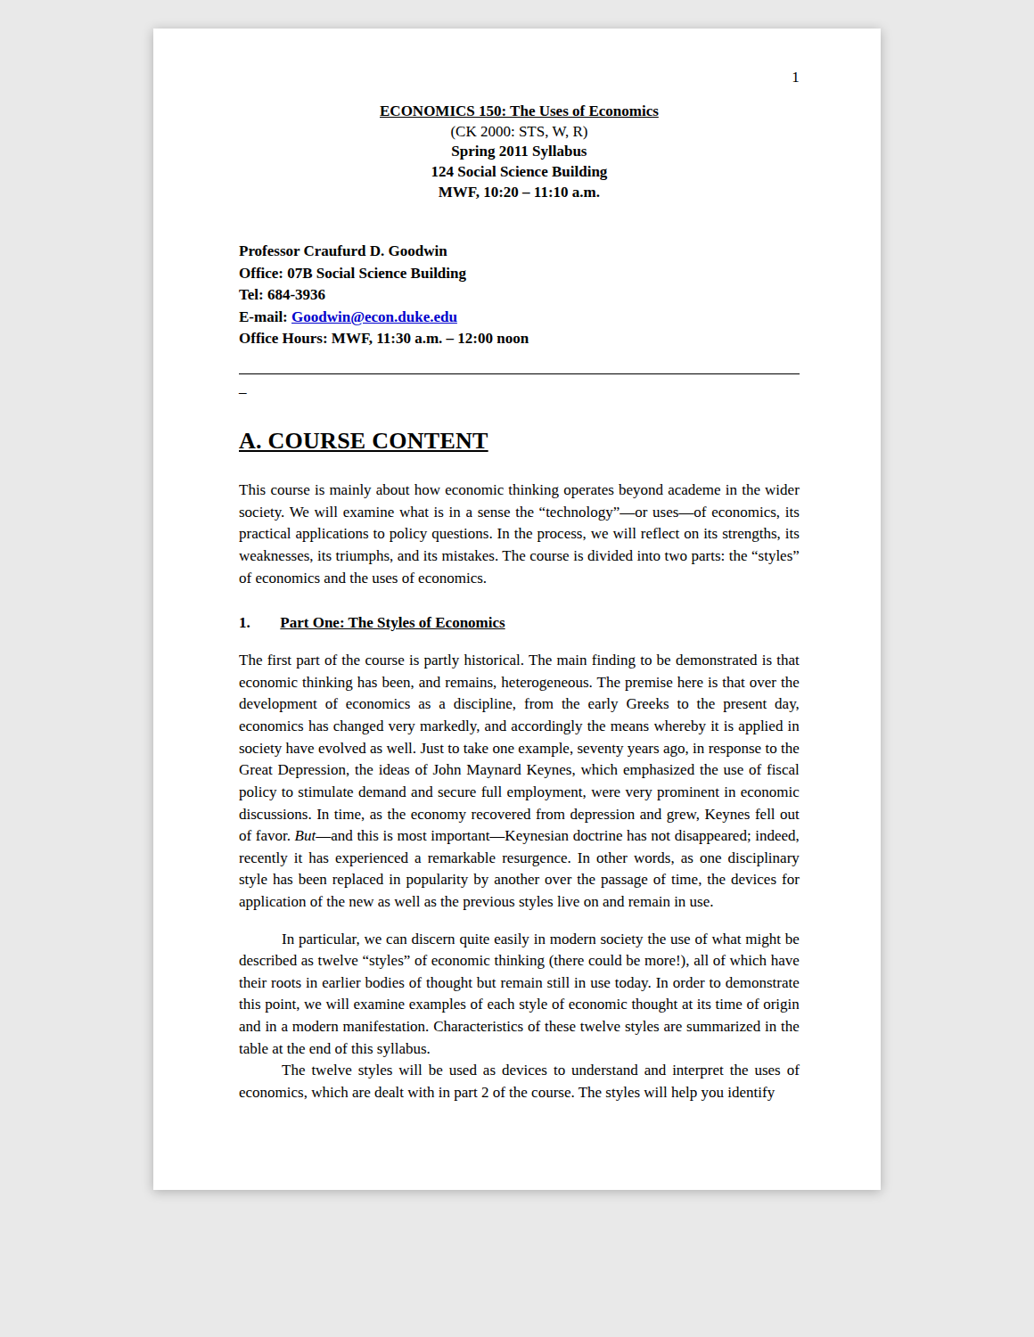1
ECONOMICS 150: The Uses of Economics
(CK 2000: STS, W, R)
Spring 2011 Syllabus
124 Social Science Building
MWF, 10:20 – 11:10 a.m.
Professor Craufurd D. Goodwin
Office: 07B Social Science Building
Tel: 684-3936
E-mail: Goodwin@econ.duke.edu
Office Hours: MWF, 11:30 a.m. – 12:00 noon
_
A. COURSE CONTENT
This course is mainly about how economic thinking operates beyond academe in the wider society. We will examine what is in a sense the “technology”—or uses—of economics, its practical applications to policy questions. In the process, we will reflect on its strengths, its weaknesses, its triumphs, and its mistakes. The course is divided into two parts: the “styles” of economics and the uses of economics.
1. Part One: The Styles of Economics
The first part of the course is partly historical. The main finding to be demonstrated is that economic thinking has been, and remains, heterogeneous. The premise here is that over the development of economics as a discipline, from the early Greeks to the present day, economics has changed very markedly, and accordingly the means whereby it is applied in society have evolved as well. Just to take one example, seventy years ago, in response to the Great Depression, the ideas of John Maynard Keynes, which emphasized the use of fiscal policy to stimulate demand and secure full employment, were very prominent in economic discussions. In time, as the economy recovered from depression and grew, Keynes fell out of favor. But—and this is most important—Keynesian doctrine has not disappeared; indeed, recently it has experienced a remarkable resurgence. In other words, as one disciplinary style has been replaced in popularity by another over the passage of time, the devices for application of the new as well as the previous styles live on and remain in use.
In particular, we can discern quite easily in modern society the use of what might be described as twelve “styles” of economic thinking (there could be more!), all of which have their roots in earlier bodies of thought but remain still in use today. In order to demonstrate this point, we will examine examples of each style of economic thought at its time of origin and in a modern manifestation. Characteristics of these twelve styles are summarized in the table at the end of this syllabus.
The twelve styles will be used as devices to understand and interpret the uses of economics, which are dealt with in part 2 of the course. The styles will help you identify